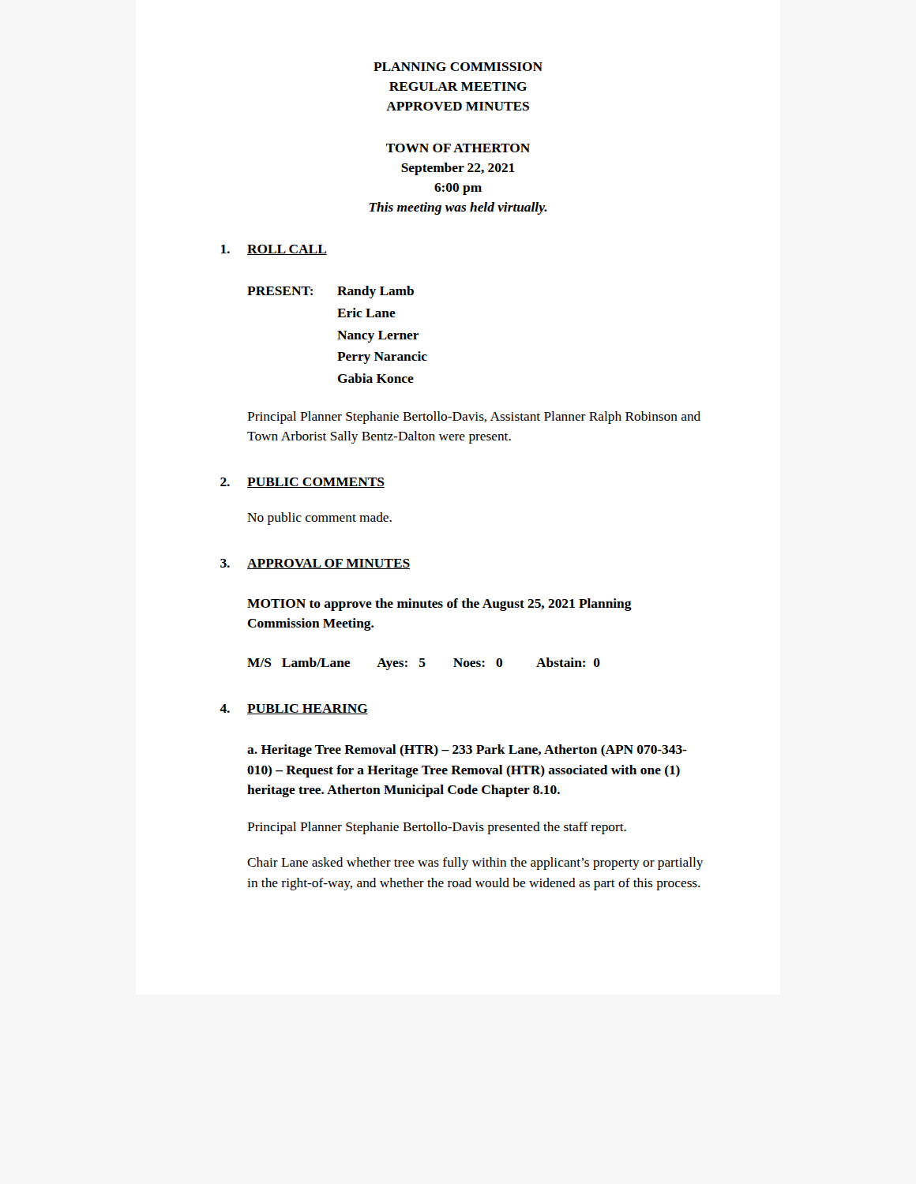PLANNING COMMISSION REGULAR MEETING APPROVED MINUTES TOWN OF ATHERTON September 22, 2021 6:00 pm This meeting was held virtually.
ROLL CALL
| PRESENT: | Randy Lamb |
| | Eric Lane |
| | Nancy Lerner |
| | Perry Narancic |
| | Gabia Konce |
Principal Planner Stephanie Bertollo-Davis, Assistant Planner Ralph Robinson and Town Arborist Sally Bentz-Dalton were present.
PUBLIC COMMENTS
No public comment made.
APPROVAL OF MINUTES
MOTION to approve the minutes of the August 25, 2021 Planning Commission Meeting.
M/S Lamb/Lane Ayes: 5 Noes: 0 Abstain: 0
PUBLIC HEARING
a. Heritage Tree Removal (HTR) – 233 Park Lane, Atherton (APN 070-343-010) – Request for a Heritage Tree Removal (HTR) associated with one (1) heritage tree. Atherton Municipal Code Chapter 8.10.
Principal Planner Stephanie Bertollo-Davis presented the staff report.
Chair Lane asked whether tree was fully within the applicant’s property or partially in the right-of-way, and whether the road would be widened as part of this process.